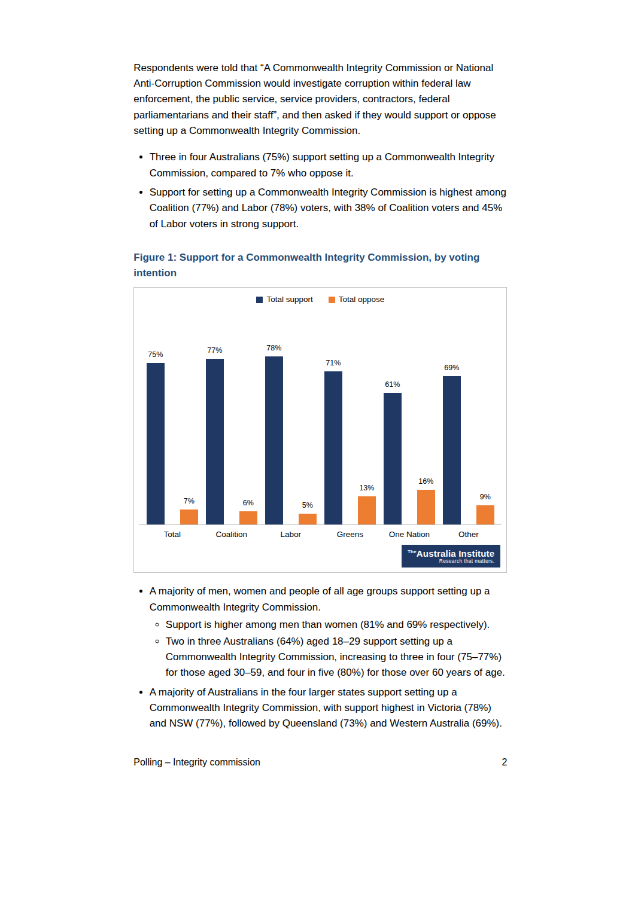Respondents were told that “A Commonwealth Integrity Commission or National Anti-Corruption Commission would investigate corruption within federal law enforcement, the public service, service providers, contractors, federal parliamentarians and their staff”, and then asked if they would support or oppose setting up a Commonwealth Integrity Commission.
Three in four Australians (75%) support setting up a Commonwealth Integrity Commission, compared to 7% who oppose it.
Support for setting up a Commonwealth Integrity Commission is highest among Coalition (77%) and Labor (78%) voters, with 38% of Coalition voters and 45% of Labor voters in strong support.
Figure 1: Support for a Commonwealth Integrity Commission, by voting intention
Total support Total oppose
75%
7%
77%
6%
78%
5%
71%
13%
61%
16%
69%
9%
Total
Coalition
Labor
Greens
One Nation
Other
TheAustralia Institute
Research that matters.
A majority of men, women and people of all age groups support setting up a Commonwealth Integrity Commission.
Support is higher among men than women (81% and 69% respectively).
Two in three Australians (64%) aged 18–29 support setting up a Commonwealth Integrity Commission, increasing to three in four (75–77%) for those aged 30–59, and four in five (80%) for those over 60 years of age.
A majority of Australians in the four larger states support setting up a Commonwealth Integrity Commission, with support highest in Victoria (78%) and NSW (77%), followed by Queensland (73%) and Western Australia (69%).
Polling – Integrity commission
2